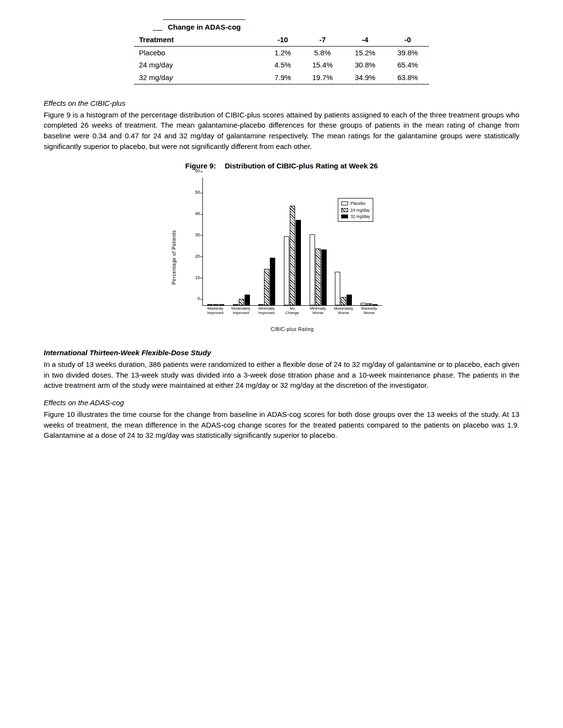| | Change in ADAS-cog |
| --- | --- |
| Treatment | -10 | -7 | -4 | -0 |
| Placebo | 1.2% | 5.8% | 15.2% | 39.8% |
| 24 mg/day | 4.5% | 15.4% | 30.8% | 65.4% |
| 32 mg/da y | 7.9% | 19.7% | 34.9% | 63.8% |
Effects on the CIBIC-plus
Figure 9 is a histogram of the percentage distribution of CIBIC-plus scores attained by patients assigned to each of the three treatment groups who completed 26 weeks of treatment. The mean galantamine-placebo differences for these groups of patients in the mean rating of change from baseline were 0.34 and 0.47 for 24 and 32 mg/day of galantamine respectively. The mean ratings for the galantamine groups were statistically significantly superior to placebo, but were not significantly different from each other.
Figure 9: Distribution of CIBIC-plus Rating at Week 26
Percentage of Patients
60
50
40
30
20
10
0
Placebo
24 mg/day
32 mg/day
Markedly
Improved Moderately
Improved Minimally
Improved No
Change Minimally
Worse Moderately
Worse Markedly
Worse
CIBIC-plus Rating
International Thirteen-Week Flexible-Dose Study
In a study of 13 weeks duration, 386 patients were randomized to either a flexible dose of 24 to 32 mg/day of galantamine or to placebo, each given in two divided doses. The 13-week study was divided into a 3-week dose titration phase and a 10-week maintenance phase. The patients in the active treatment arm of the study were maintained at either 24 mg/day or 32 mg/day at the discretion of the investigator.
Effects on the ADAS-cog
Figure 10 illustrates the time course for the change from baseline in ADAS-cog scores for both dose groups over the 13 weeks of the study. At 13 weeks of treatment, the mean difference in the ADAS-cog change scores for the treated patients compared to the patients on placebo was 1.9. Galantamine at a dose of 24 to 32 mg/day was statistically significantly superior to placebo.